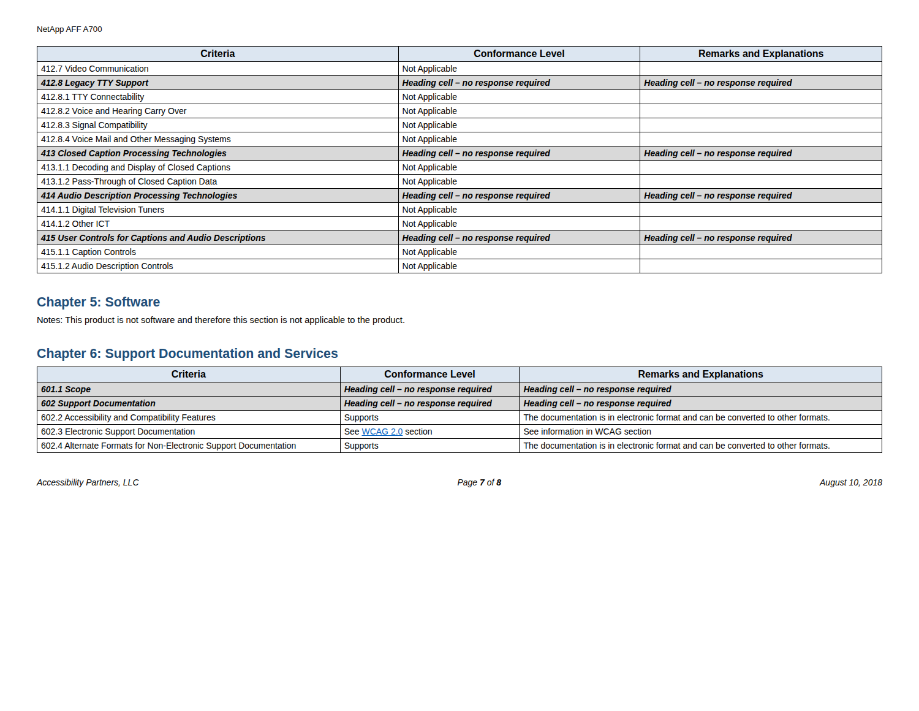NetApp AFF A700
| Criteria | Conformance Level | Remarks and Explanations |
| --- | --- | --- |
| 412.7 Video Communication | Not Applicable | |
| 412.8 Legacy TTY Support | Heading cell – no response required | Heading cell – no response required |
| 412.8.1 TTY Connectability | Not Applicable | |
| 412.8.2 Voice and Hearing Carry Over | Not Applicable | |
| 412.8.3 Signal Compatibility | Not Applicable | |
| 412.8.4 Voice Mail and Other Messaging Systems | Not Applicable | |
| 413 Closed Caption Processing Technologies | Heading cell – no response required | Heading cell – no response required |
| 413.1.1 Decoding and Display of Closed Captions | Not Applicable | |
| 413.1.2 Pass-Through of Closed Caption Data | Not Applicable | |
| 414 Audio Description Processing Technologies | Heading cell – no response required | Heading cell – no response required |
| 414.1.1 Digital Television Tuners | Not Applicable | |
| 414.1.2 Other ICT | Not Applicable | |
| 415 User Controls for Captions and Audio Descriptions | Heading cell – no response required | Heading cell – no response required |
| 415.1.1 Caption Controls | Not Applicable | |
| 415.1.2 Audio Description Controls | Not Applicable | |
Chapter 5: Software
Notes: This product is not software and therefore this section is not applicable to the product.
Chapter 6: Support Documentation and Services
| Criteria | Conformance Level | Remarks and Explanations |
| --- | --- | --- |
| 601.1 Scope | Heading cell – no response required | Heading cell – no response required |
| 602 Support Documentation | Heading cell – no response required | Heading cell – no response required |
| 602.2 Accessibility and Compatibility Features | Supports | The documentation is in electronic format and can be converted to other formats. |
| 602.3 Electronic Support Documentation | See WCAG 2.0 section | See information in WCAG section |
| 602.4 Alternate Formats for Non-Electronic Support Documentation | Supports | The documentation is in electronic format and can be converted to other formats. |
Accessibility Partners, LLC Page 7 of 8 August 10, 2018